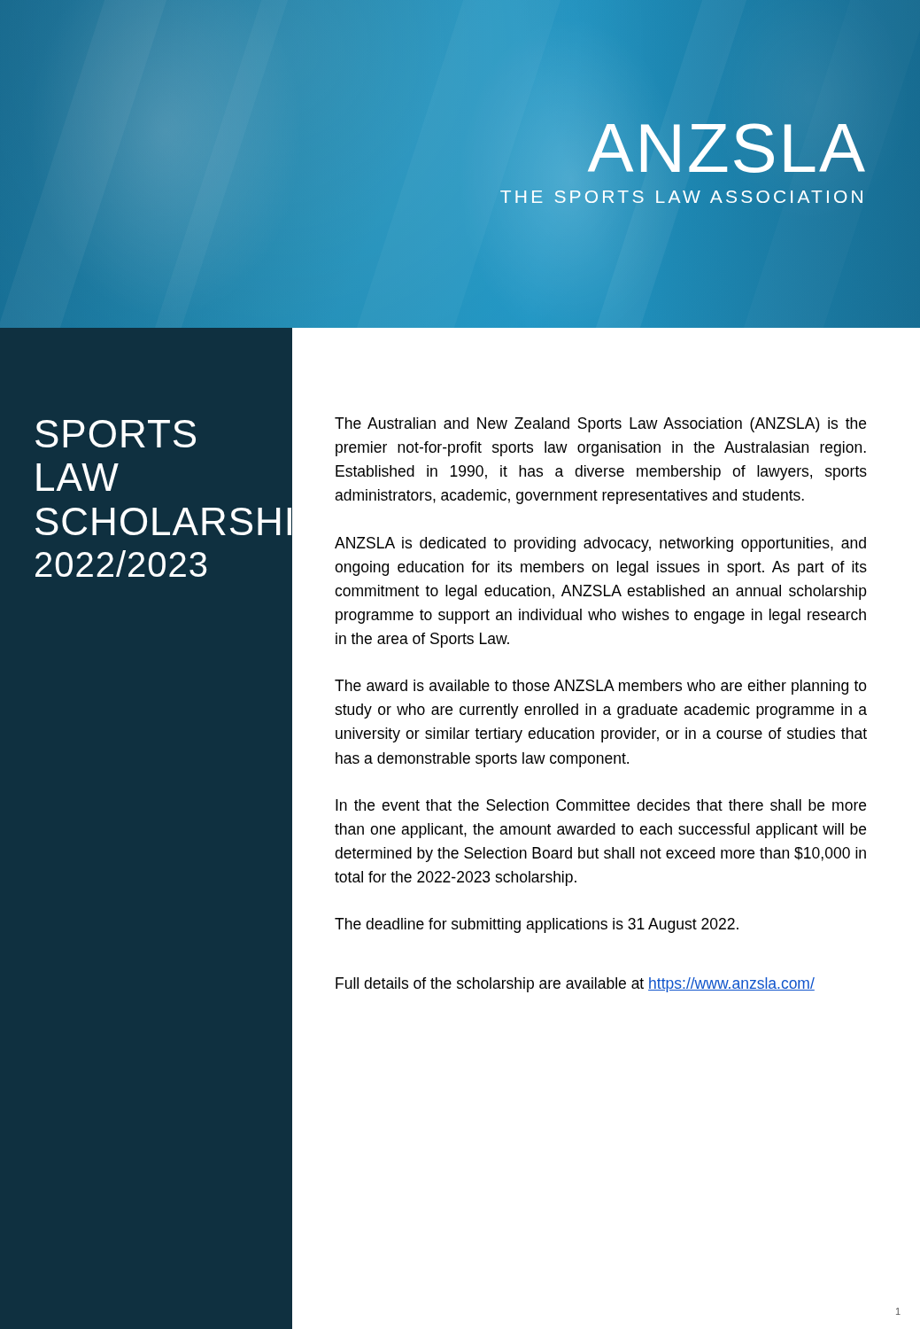ANZSLA
THE SPORTS LAW ASSOCIATION
Sports
Law
Scholarship
2022/2023
The Australian and New Zealand Sports Law Association (ANZSLA) is the premier not-for-profit sports law organisation in the Australasian region. Established in 1990, it has a diverse membership of lawyers, sports administrators, academic, government representatives and students.
ANZSLA is dedicated to providing advocacy, networking opportunities, and ongoing education for its members on legal issues in sport. As part of its commitment to legal education, ANZSLA established an annual scholarship programme to support an individual who wishes to engage in legal research in the area of Sports Law.
The award is available to those ANZSLA members who are either planning to study or who are currently enrolled in a graduate academic programme in a university or similar tertiary education provider, or in a course of studies that has a demonstrable sports law component.
In the event that the Selection Committee decides that there shall be more than one applicant, the amount awarded to each successful applicant will be determined by the Selection Board but shall not exceed more than $10,000 in total for the 2022-2023 scholarship.
The deadline for submitting applications is 31 August 2022.
Full details of the scholarship are available at https://www.anzsla.com/
1